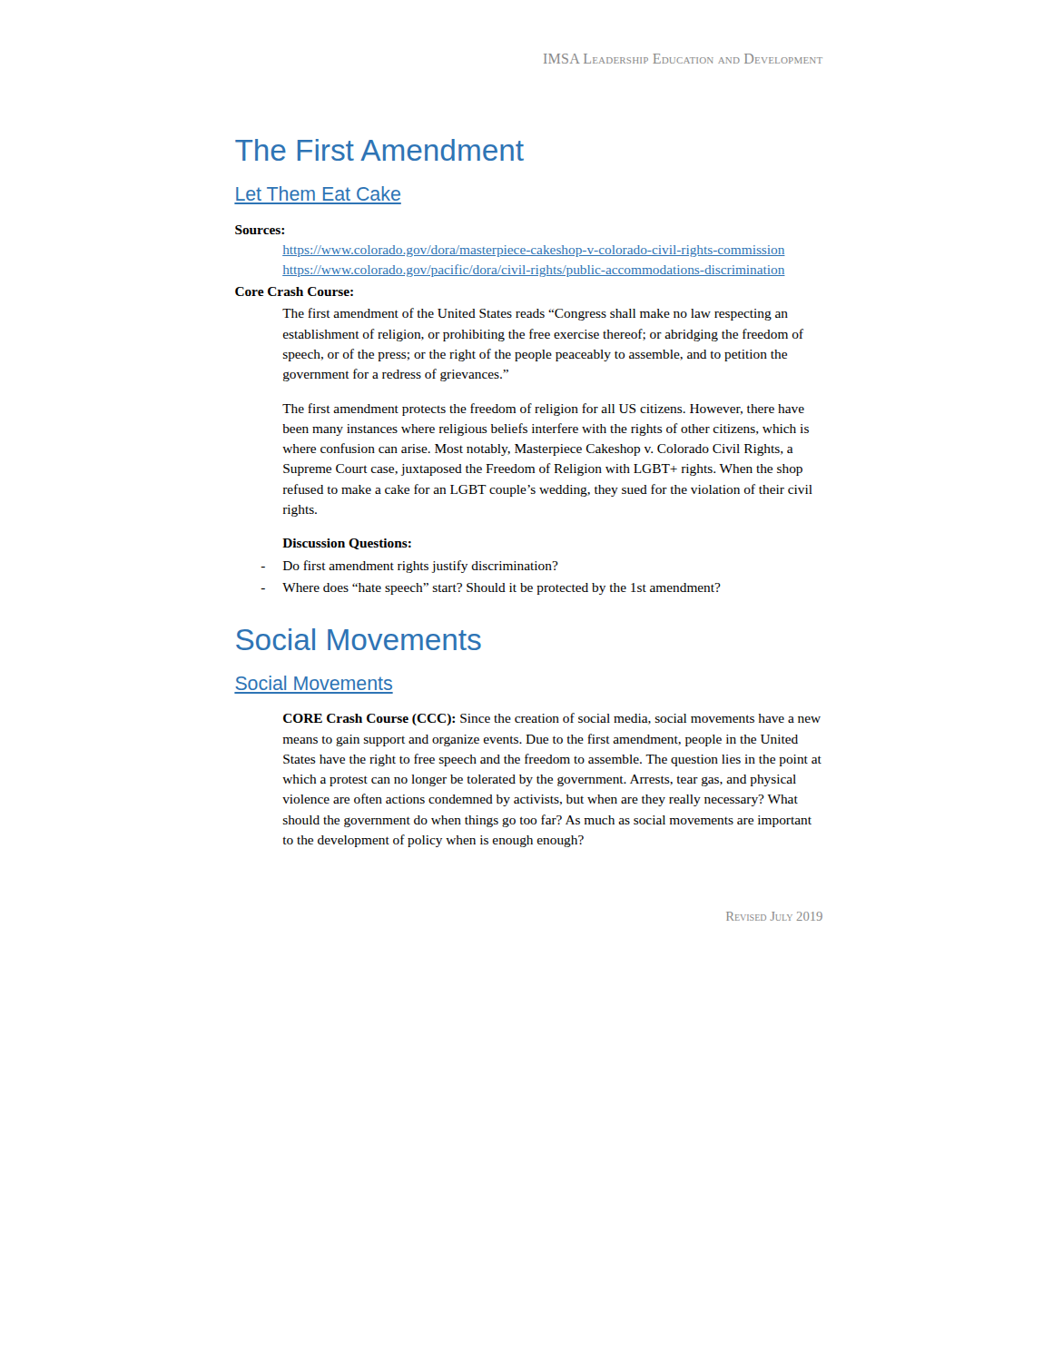IMSA Leadership Education and Development
The First Amendment
Let Them Eat Cake
Sources:
https://www.colorado.gov/dora/masterpiece-cakeshop-v-colorado-civil-rights-commission
https://www.colorado.gov/pacific/dora/civil-rights/public-accommodations-discrimination
Core Crash Course:
The first amendment of the United States reads “Congress shall make no law respecting an establishment of religion, or prohibiting the free exercise thereof; or abridging the freedom of speech, or of the press; or the right of the people peaceably to assemble, and to petition the government for a redress of grievances.”
The first amendment protects the freedom of religion for all US citizens. However, there have been many instances where religious beliefs interfere with the rights of other citizens, which is where confusion can arise. Most notably, Masterpiece Cakeshop v. Colorado Civil Rights, a Supreme Court case, juxtaposed the Freedom of Religion with LGBT+ rights. When the shop refused to make a cake for an LGBT couple’s wedding, they sued for the violation of their civil rights.
Discussion Questions:
Do first amendment rights justify discrimination?
Where does “hate speech” start? Should it be protected by the 1st amendment?
Social Movements
Social Movements
CORE Crash Course (CCC): Since the creation of social media, social movements have a new means to gain support and organize events. Due to the first amendment, people in the United States have the right to free speech and the freedom to assemble. The question lies in the point at which a protest can no longer be tolerated by the government. Arrests, tear gas, and physical violence are often actions condemned by activists, but when are they really necessary? What should the government do when things go too far? As much as social movements are important to the development of policy when is enough enough?
Revised July 2019